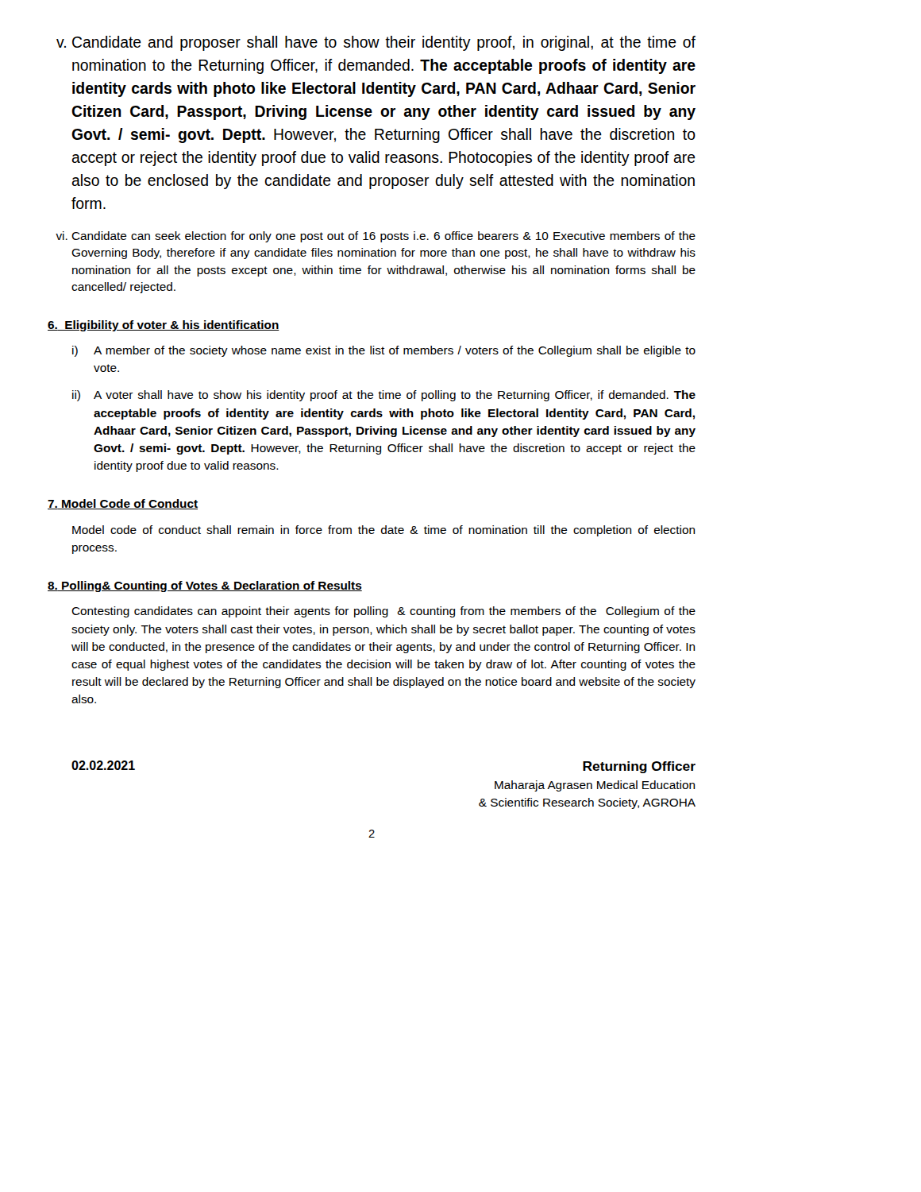Candidate and proposer shall have to show their identity proof, in original, at the time of nomination to the Returning Officer, if demanded. The acceptable proofs of identity are identity cards with photo like Electoral Identity Card, PAN Card, Adhaar Card, Senior Citizen Card, Passport, Driving License or any other identity card issued by any Govt. / semi- govt. Deptt. However, the Returning Officer shall have the discretion to accept or reject the identity proof due to valid reasons. Photocopies of the identity proof are also to be enclosed by the candidate and proposer duly self attested with the nomination form.
Candidate can seek election for only one post out of 16 posts i.e. 6 office bearers & 10 Executive members of the Governing Body, therefore if any candidate files nomination for more than one post, he shall have to withdraw his nomination for all the posts except one, within time for withdrawal, otherwise his all nomination forms shall be cancelled/ rejected.
6. Eligibility of voter & his identification
i) A member of the society whose name exist in the list of members / voters of the Collegium shall be eligible to vote.
ii) A voter shall have to show his identity proof at the time of polling to the Returning Officer, if demanded. The acceptable proofs of identity are identity cards with photo like Electoral Identity Card, PAN Card, Adhaar Card, Senior Citizen Card, Passport, Driving License and any other identity card issued by any Govt. / semi- govt. Deptt. However, the Returning Officer shall have the discretion to accept or reject the identity proof due to valid reasons.
7. Model Code of Conduct
Model code of conduct shall remain in force from the date & time of nomination till the completion of election process.
8. Polling& Counting of Votes & Declaration of Results
Contesting candidates can appoint their agents for polling & counting from the members of the Collegium of the society only. The voters shall cast their votes, in person, which shall be by secret ballot paper. The counting of votes will be conducted, in the presence of the candidates or their agents, by and under the control of Returning Officer. In case of equal highest votes of the candidates the decision will be taken by draw of lot. After counting of votes the result will be declared by the Returning Officer and shall be displayed on the notice board and website of the society also.
02.02.2021
Returning Officer
Maharaja Agrasen Medical Education
& Scientific Research Society, AGROHA
2